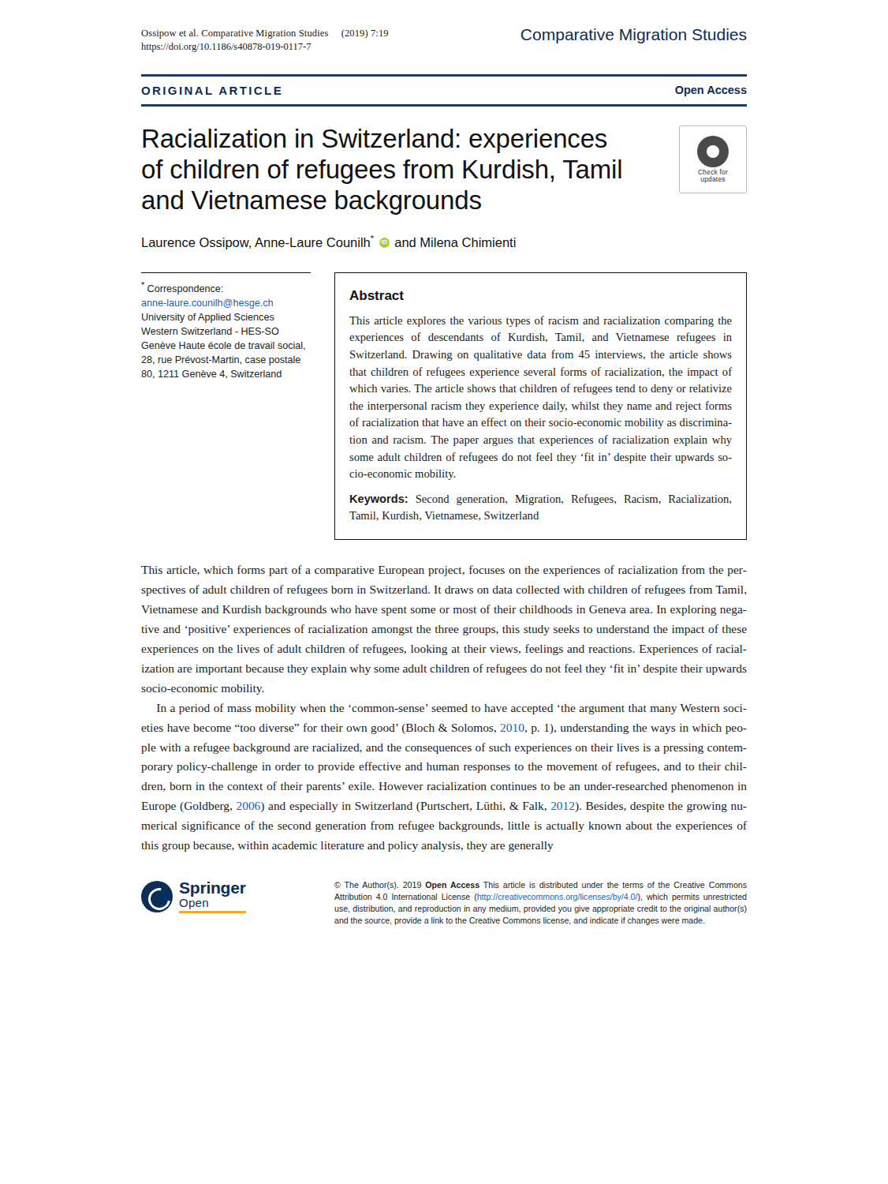Ossipow et al. Comparative Migration Studies (2019) 7:19
https://doi.org/10.1186/s40878-019-0117-7
Comparative Migration Studies
Original Article
Open Access
Racialization in Switzerland: experiences of children of refugees from Kurdish, Tamil and Vietnamese backgrounds
Check for
updates
Laurence Ossipow, Anne-Laure Counilh* and Milena Chimienti
* Correspondence:
anne-laure.counilh@hesge.ch
University of Applied Sciences Western Switzerland - HES-SO Genève Haute école de travail social, 28, rue Prévost-Martin, case postale 80, 1211 Genève 4, Switzerland
Abstract
This article explores the various types of racism and racialization comparing the experiences of descendants of Kurdish, Tamil, and Vietnamese refugees in Switzerland. Drawing on qualitative data from 45 interviews, the article shows that children of refugees experience several forms of racialization, the impact of which varies. The article shows that children of refugees tend to deny or relativize the interpersonal racism they experience daily, whilst they name and reject forms of racialization that have an effect on their socio-economic mobility as discrimination and racism. The paper argues that experiences of racialization explain why some adult children of refugees do not feel they ‘fit in’ despite their upwards socio-economic mobility.
Keywords: Second generation, Migration, Refugees, Racism, Racialization, Tamil, Kurdish, Vietnamese, Switzerland
This article, which forms part of a comparative European project, focuses on the experiences of racialization from the perspectives of adult children of refugees born in Switzerland. It draws on data collected with children of refugees from Tamil, Vietnamese and Kurdish backgrounds who have spent some or most of their childhoods in Geneva area. In exploring negative and ‘positive’ experiences of racialization amongst the three groups, this study seeks to understand the impact of these experiences on the lives of adult children of refugees, looking at their views, feelings and reactions. Experiences of racialization are important because they explain why some adult children of refugees do not feel they ‘fit in’ despite their upwards socio-economic mobility.
In a period of mass mobility when the ‘common-sense’ seemed to have accepted ‘the argument that many Western societies have become “too diverse” for their own good’ (Bloch & Solomos, 2010, p. 1), understanding the ways in which people with a refugee background are racialized, and the consequences of such experiences on their lives is a pressing contemporary policy-challenge in order to provide effective and human responses to the movement of refugees, and to their children, born in the context of their parents’ exile. However racialization continues to be an under-researched phenomenon in Europe (Goldberg, 2006) and especially in Switzerland (Purtschert, Lüthi, & Falk, 2012). Besides, despite the growing numerical significance of the second generation from refugee backgrounds, little is actually known about the experiences of this group because, within academic literature and policy analysis, they are generally
Springer Open
© The Author(s). 2019 Open Access This article is distributed under the terms of the Creative Commons Attribution 4.0 International License (http://creativecommons.org/licenses/by/4.0/), which permits unrestricted use, distribution, and reproduction in any medium, provided you give appropriate credit to the original author(s) and the source, provide a link to the Creative Commons license, and indicate if changes were made.